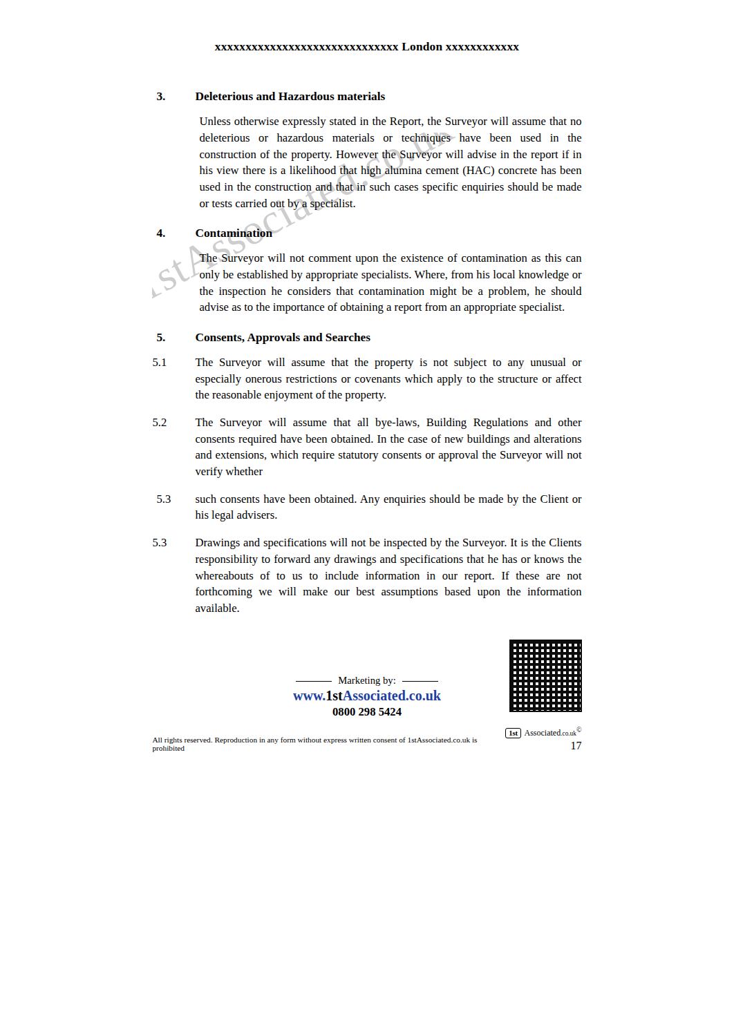xxxxxxxxxxxxxxxxxxxxxxxxxxxxxx London xxxxxxxxxxxx
1stAssociated.co.uk Copyright
3.
Deleterious and Hazardous materials
Unless otherwise expressly stated in the Report, the Surveyor will assume that no deleterious or hazardous materials or techniques have been used in the construction of the property. However the Surveyor will advise in the report if in his view there is a likelihood that high alumina cement (HAC) concrete has been used in the construction and that in such cases specific enquiries should be made or tests carried out by a specialist.
4.
Contamination
The Surveyor will not comment upon the existence of contamination as this can only be established by appropriate specialists. Where, from his local knowledge or the inspection he considers that contamination might be a problem, he should advise as to the importance of obtaining a report from an appropriate specialist.
5.
Consents, Approvals and Searches
5.1
The Surveyor will assume that the property is not subject to any unusual or especially onerous restrictions or covenants which apply to the structure or affect the reasonable enjoyment of the property.
5.2
The Surveyor will assume that all bye-laws, Building Regulations and other consents required have been obtained. In the case of new buildings and alterations and extensions, which require statutory consents or approval the Surveyor will not verify whether
5.3
such consents have been obtained. Any enquiries should be made by the Client or his legal advisers.
5.3
Drawings and specifications will not be inspected by the Surveyor. It is the Clients responsibility to forward any drawings and specifications that he has or knows the whereabouts of to us to include information in our report. If these are not forthcoming we will make our best assumptions based upon the information available.
Marketing by:
www. 1stAssociated.co.uk
0800 298 5424
All rights reserved. Reproduction in any form without express written consent of 1stAssociated.co.uk is prohibited
1st Associated.co.uk©
17